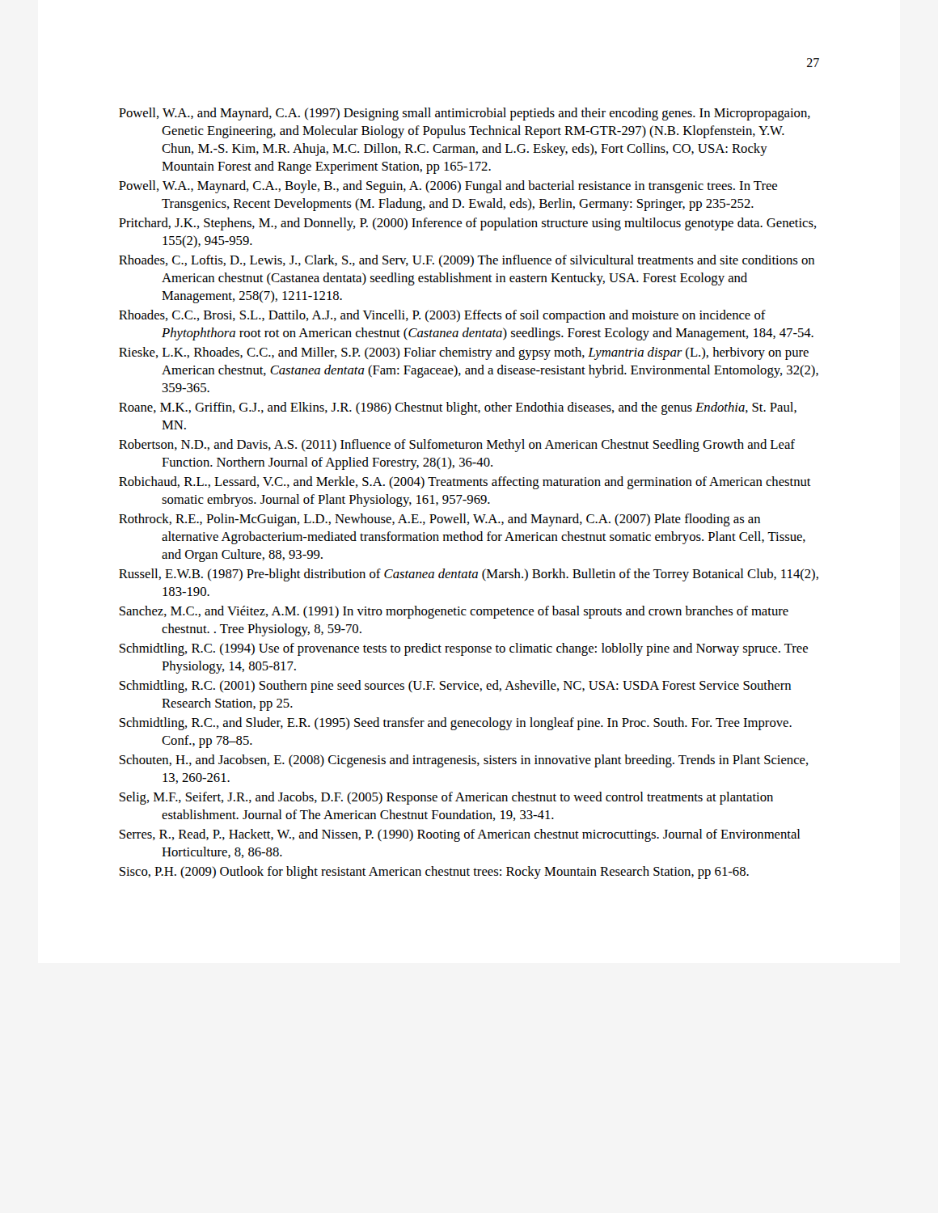27
Powell, W.A., and Maynard, C.A. (1997) Designing small antimicrobial peptieds and their encoding genes. In Micropropagaion, Genetic Engineering, and Molecular Biology of Populus Technical Report RM-GTR-297) (N.B. Klopfenstein, Y.W. Chun, M.-S. Kim, M.R. Ahuja, M.C. Dillon, R.C. Carman, and L.G. Eskey, eds), Fort Collins, CO, USA: Rocky Mountain Forest and Range Experiment Station, pp 165-172.
Powell, W.A., Maynard, C.A., Boyle, B., and Seguin, A. (2006) Fungal and bacterial resistance in transgenic trees. In Tree Transgenics, Recent Developments (M. Fladung, and D. Ewald, eds), Berlin, Germany: Springer, pp 235-252.
Pritchard, J.K., Stephens, M., and Donnelly, P. (2000) Inference of population structure using multilocus genotype data. Genetics, 155(2), 945-959.
Rhoades, C., Loftis, D., Lewis, J., Clark, S., and Serv, U.F. (2009) The influence of silvicultural treatments and site conditions on American chestnut (Castanea dentata) seedling establishment in eastern Kentucky, USA. Forest Ecology and Management, 258(7), 1211-1218.
Rhoades, C.C., Brosi, S.L., Dattilo, A.J., and Vincelli, P. (2003) Effects of soil compaction and moisture on incidence of Phytophthora root rot on American chestnut (Castanea dentata) seedlings. Forest Ecology and Management, 184, 47-54.
Rieske, L.K., Rhoades, C.C., and Miller, S.P. (2003) Foliar chemistry and gypsy moth, Lymantria dispar (L.), herbivory on pure American chestnut, Castanea dentata (Fam: Fagaceae), and a disease-resistant hybrid. Environmental Entomology, 32(2), 359-365.
Roane, M.K., Griffin, G.J., and Elkins, J.R. (1986) Chestnut blight, other Endothia diseases, and the genus Endothia, St. Paul, MN.
Robertson, N.D., and Davis, A.S. (2011) Influence of Sulfometuron Methyl on American Chestnut Seedling Growth and Leaf Function. Northern Journal of Applied Forestry, 28(1), 36-40.
Robichaud, R.L., Lessard, V.C., and Merkle, S.A. (2004) Treatments affecting maturation and germination of American chestnut somatic embryos. Journal of Plant Physiology, 161, 957-969.
Rothrock, R.E., Polin-McGuigan, L.D., Newhouse, A.E., Powell, W.A., and Maynard, C.A. (2007) Plate flooding as an alternative Agrobacterium-mediated transformation method for American chestnut somatic embryos. Plant Cell, Tissue, and Organ Culture, 88, 93-99.
Russell, E.W.B. (1987) Pre-blight distribution of Castanea dentata (Marsh.) Borkh. Bulletin of the Torrey Botanical Club, 114(2), 183-190.
Sanchez, M.C., and Viéitez, A.M. (1991) In vitro morphogenetic competence of basal sprouts and crown branches of mature chestnut. . Tree Physiology, 8, 59-70.
Schmidtling, R.C. (1994) Use of provenance tests to predict response to climatic change: loblolly pine and Norway spruce. Tree Physiology, 14, 805-817.
Schmidtling, R.C. (2001) Southern pine seed sources (U.F. Service, ed, Asheville, NC, USA: USDA Forest Service Southern Research Station, pp 25.
Schmidtling, R.C., and Sluder, E.R. (1995) Seed transfer and genecology in longleaf pine. In Proc. South. For. Tree Improve. Conf., pp 78–85.
Schouten, H., and Jacobsen, E. (2008) Cicgenesis and intragenesis, sisters in innovative plant breeding. Trends in Plant Science, 13, 260-261.
Selig, M.F., Seifert, J.R., and Jacobs, D.F. (2005) Response of American chestnut to weed control treatments at plantation establishment. Journal of The American Chestnut Foundation, 19, 33-41.
Serres, R., Read, P., Hackett, W., and Nissen, P. (1990) Rooting of American chestnut microcuttings. Journal of Environmental Horticulture, 8, 86-88.
Sisco, P.H. (2009) Outlook for blight resistant American chestnut trees: Rocky Mountain Research Station, pp 61-68.